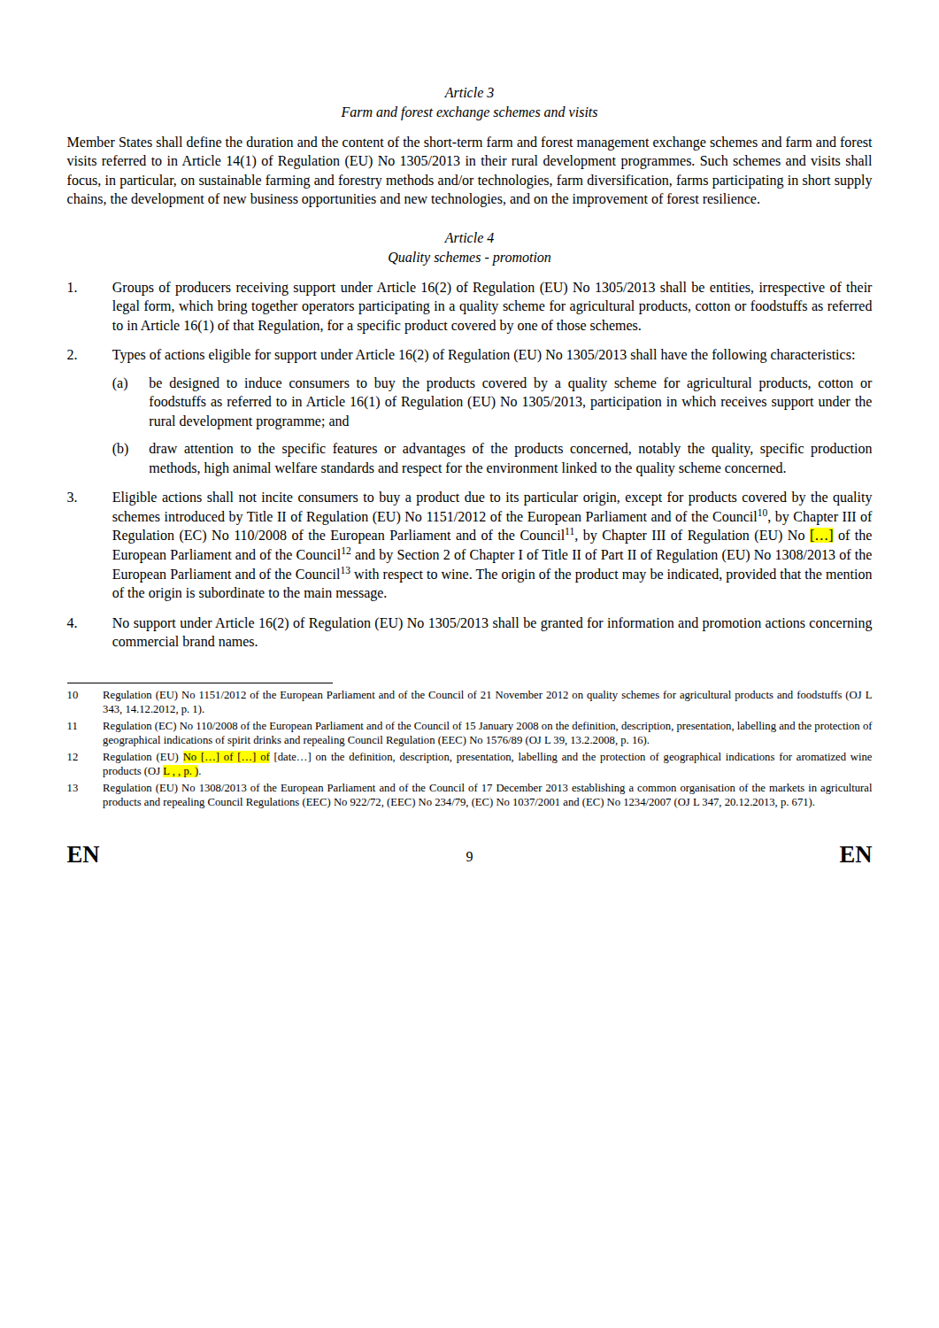Article 3 Farm and forest exchange schemes and visits
Member States shall define the duration and the content of the short-term farm and forest management exchange schemes and farm and forest visits referred to in Article 14(1) of Regulation (EU) No 1305/2013 in their rural development programmes. Such schemes and visits shall focus, in particular, on sustainable farming and forestry methods and/or technologies, farm diversification, farms participating in short supply chains, the development of new business opportunities and new technologies, and on the improvement of forest resilience.
Article 4 Quality schemes - promotion
1.
Groups of producers receiving support under Article 16(2) of Regulation (EU) No 1305/2013 shall be entities, irrespective of their legal form, which bring together operators participating in a quality scheme for agricultural products, cotton or foodstuffs as referred to in Article 16(1) of that Regulation, for a specific product covered by one of those schemes.
2.
Types of actions eligible for support under Article 16(2) of Regulation (EU) No 1305/2013 shall have the following characteristics:
(a)
be designed to induce consumers to buy the products covered by a quality scheme for agricultural products, cotton or foodstuffs as referred to in Article 16(1) of Regulation (EU) No 1305/2013, participation in which receives support under the rural development programme; and
(b)
draw attention to the specific features or advantages of the products concerned, notably the quality, specific production methods, high animal welfare standards and respect for the environment linked to the quality scheme concerned.
3.
Eligible actions shall not incite consumers to buy a product due to its particular origin, except for products covered by the quality schemes introduced by Title II of Regulation (EU) No 1151/2012 of the European Parliament and of the Council10, by Chapter III of Regulation (EC) No 110/2008 of the European Parliament and of the Council11, by Chapter III of Regulation (EU) No […] of the European Parliament and of the Council12 and by Section 2 of Chapter I of Title II of Part II of Regulation (EU) No 1308/2013 of the European Parliament and of the Council13 with respect to wine. The origin of the product may be indicated, provided that the mention of the origin is subordinate to the main message.
4.
No support under Article 16(2) of Regulation (EU) No 1305/2013 shall be granted for information and promotion actions concerning commercial brand names.
10
Regulation (EU) No 1151/2012 of the European Parliament and of the Council of 21 November 2012 on quality schemes for agricultural products and foodstuffs (OJ L 343, 14.12.2012, p. 1).
11
Regulation (EC) No 110/2008 of the European Parliament and of the Council of 15 January 2008 on the definition, description, presentation, labelling and the protection of geographical indications of spirit drinks and repealing Council Regulation (EEC) No 1576/89 (OJ L 39, 13.2.2008, p. 16).
12
Regulation (EU) No […] of […] of [date…] on the definition, description, presentation, labelling and the protection of geographical indications for aromatized wine products (OJ L , , p. ).
13
Regulation (EU) No 1308/2013 of the European Parliament and of the Council of 17 December 2013 establishing a common organisation of the markets in agricultural products and repealing Council Regulations (EEC) No 922/72, (EEC) No 234/79, (EC) No 1037/2001 and (EC) No 1234/2007 (OJ L 347, 20.12.2013, p. 671).
EN 9 EN